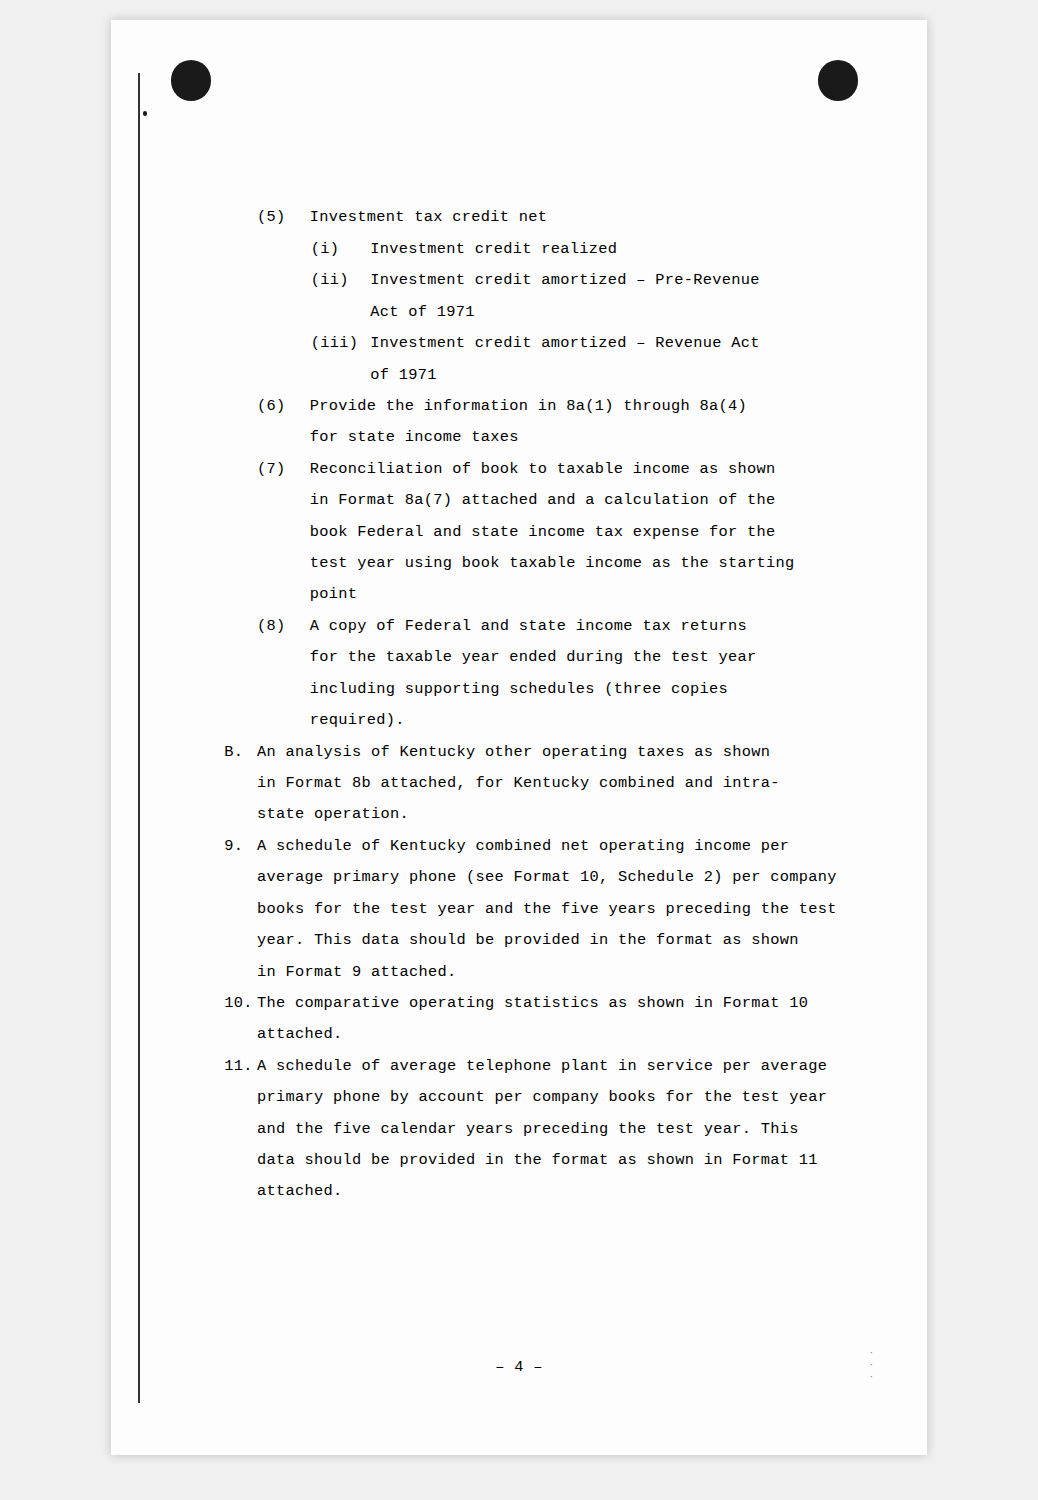(5)
Investment tax credit net
(i)
Investment credit realized
(ii)
Investment credit amortized – Pre-Revenue
Act of 1971
(iii)
Investment credit amortized – Revenue Act
of 1971
(6)
Provide the information in 8a(1) through 8a(4)
for state income taxes
(7)
Reconciliation of book to taxable income as shown
in Format 8a(7) attached and a calculation of the
book Federal and state income tax expense for the
test year using book taxable income as the starting
point
(8)
A copy of Federal and state income tax returns
for the taxable year ended during the test year
including supporting schedules (three copies
required).
B.
An analysis of Kentucky other operating taxes as shown
in Format 8b attached, for Kentucky combined and intra-
state operation.
9.
A schedule of Kentucky combined net operating income per
average primary phone (see Format 10, Schedule 2) per company
books for the test year and the five years preceding the test
year. This data should be provided in the format as shown
in Format 9 attached.
10.
The comparative operating statistics as shown in Format 10
attached.
11.
A schedule of average telephone plant in service per average
primary phone by account per company books for the test year
and the five calendar years preceding the test year. This
data should be provided in the format as shown in Format 11
attached.
– 4 –
·
·
·